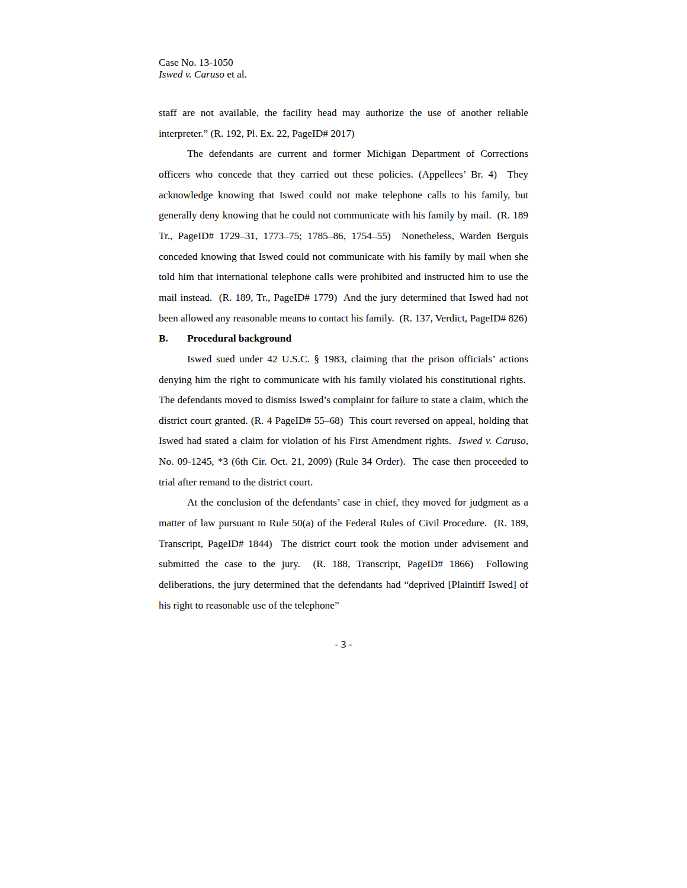Case No. 13-1050
Iswed v. Caruso et al.
staff are not available, the facility head may authorize the use of another reliable interpreter.” (R. 192, Pl. Ex. 22, PageID# 2017)
The defendants are current and former Michigan Department of Corrections officers who concede that they carried out these policies. (Appellees’ Br. 4) They acknowledge knowing that Iswed could not make telephone calls to his family, but generally deny knowing that he could not communicate with his family by mail. (R. 189 Tr., PageID# 1729–31, 1773–75; 1785–86, 1754–55) Nonetheless, Warden Berguis conceded knowing that Iswed could not communicate with his family by mail when she told him that international telephone calls were prohibited and instructed him to use the mail instead. (R. 189, Tr., PageID# 1779) And the jury determined that Iswed had not been allowed any reasonable means to contact his family. (R. 137, Verdict, PageID# 826)
B. Procedural background
Iswed sued under 42 U.S.C. § 1983, claiming that the prison officials’ actions denying him the right to communicate with his family violated his constitutional rights. The defendants moved to dismiss Iswed’s complaint for failure to state a claim, which the district court granted. (R. 4 PageID# 55–68) This court reversed on appeal, holding that Iswed had stated a claim for violation of his First Amendment rights. Iswed v. Caruso, No. 09-1245, *3 (6th Cir. Oct. 21, 2009) (Rule 34 Order). The case then proceeded to trial after remand to the district court.
At the conclusion of the defendants’ case in chief, they moved for judgment as a matter of law pursuant to Rule 50(a) of the Federal Rules of Civil Procedure. (R. 189, Transcript, PageID# 1844) The district court took the motion under advisement and submitted the case to the jury. (R. 188, Transcript, PageID# 1866) Following deliberations, the jury determined that the defendants had “deprived [Plaintiff Iswed] of his right to reasonable use of the telephone”
- 3 -